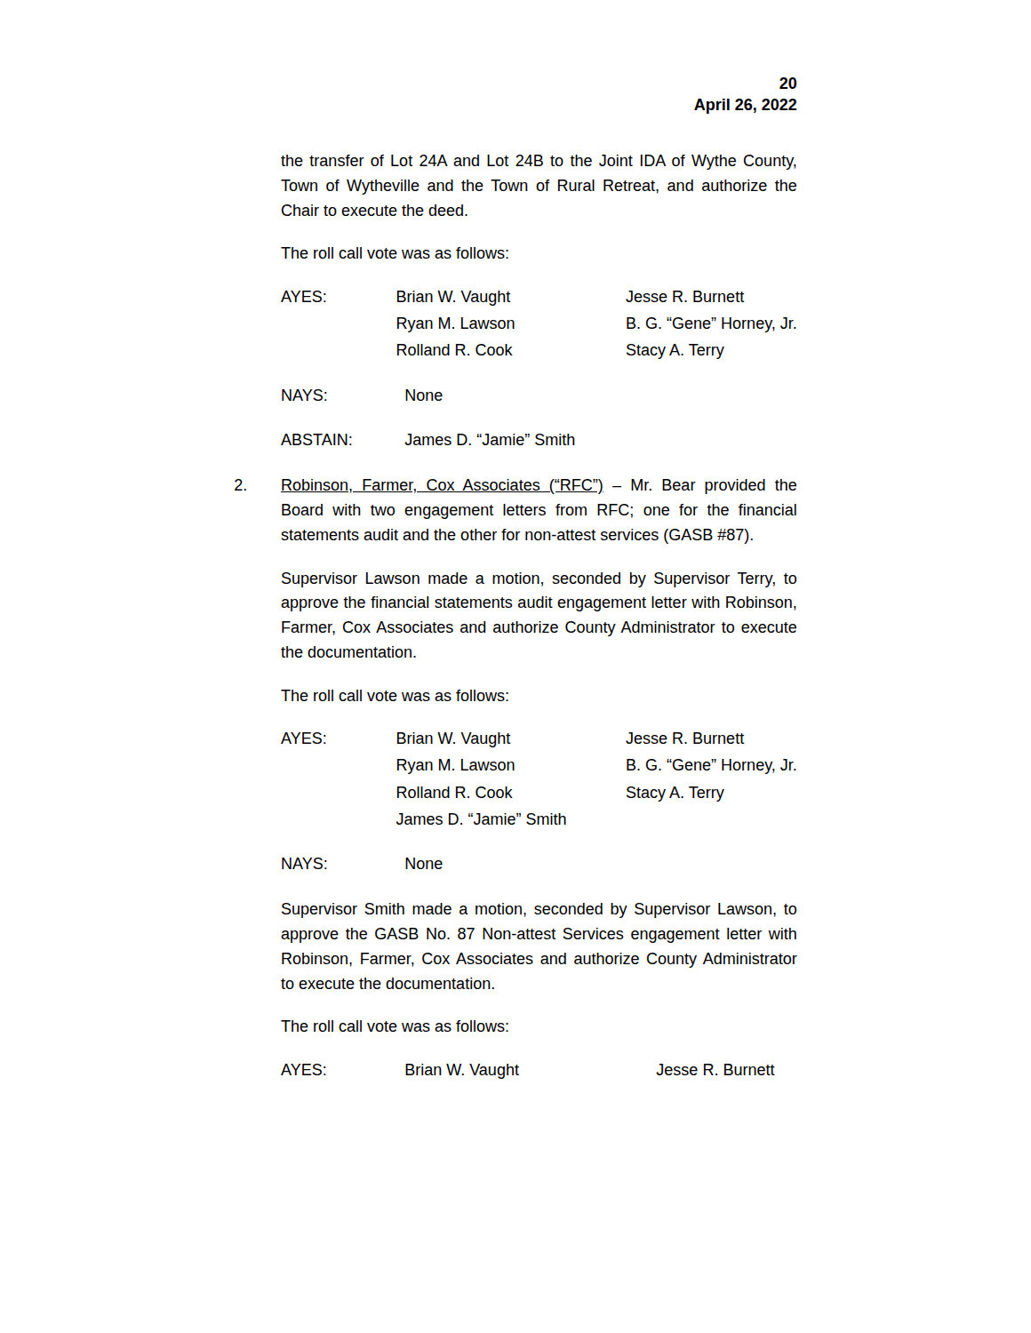20
April 26, 2022
the transfer of Lot 24A and Lot 24B to the Joint IDA of Wythe County, Town of Wytheville and the Town of Rural Retreat, and authorize the Chair to execute the deed.
The roll call vote was as follows:
| AYES: | Brian W. Vaught | Jesse R. Burnett |
| | Ryan M. Lawson | B. G. “Gene” Horney, Jr. |
| | Rolland R. Cook | Stacy A. Terry |
| NAYS: | None | |
| ABSTAIN: | James D. “Jamie” Smith | |
2.
Robinson, Farmer, Cox Associates (“RFC”) – Mr. Bear provided the Board with two engagement letters from RFC; one for the financial statements audit and the other for non-attest services (GASB #87).
Supervisor Lawson made a motion, seconded by Supervisor Terry, to approve the financial statements audit engagement letter with Robinson, Farmer, Cox Associates and authorize County Administrator to execute the documentation.
The roll call vote was as follows:
| AYES: | Brian W. Vaught | Jesse R. Burnett |
| | Ryan M. Lawson | B. G. “Gene” Horney, Jr. |
| | Rolland R. Cook | Stacy A. Terry |
| | James D. “Jamie” Smith | |
| NAYS: | None | |
Supervisor Smith made a motion, seconded by Supervisor Lawson, to approve the GASB No. 87 Non-attest Services engagement letter with Robinson, Farmer, Cox Associates and authorize County Administrator to execute the documentation.
The roll call vote was as follows:
| AYES: | Brian W. Vaught | Jesse R. Burnett |